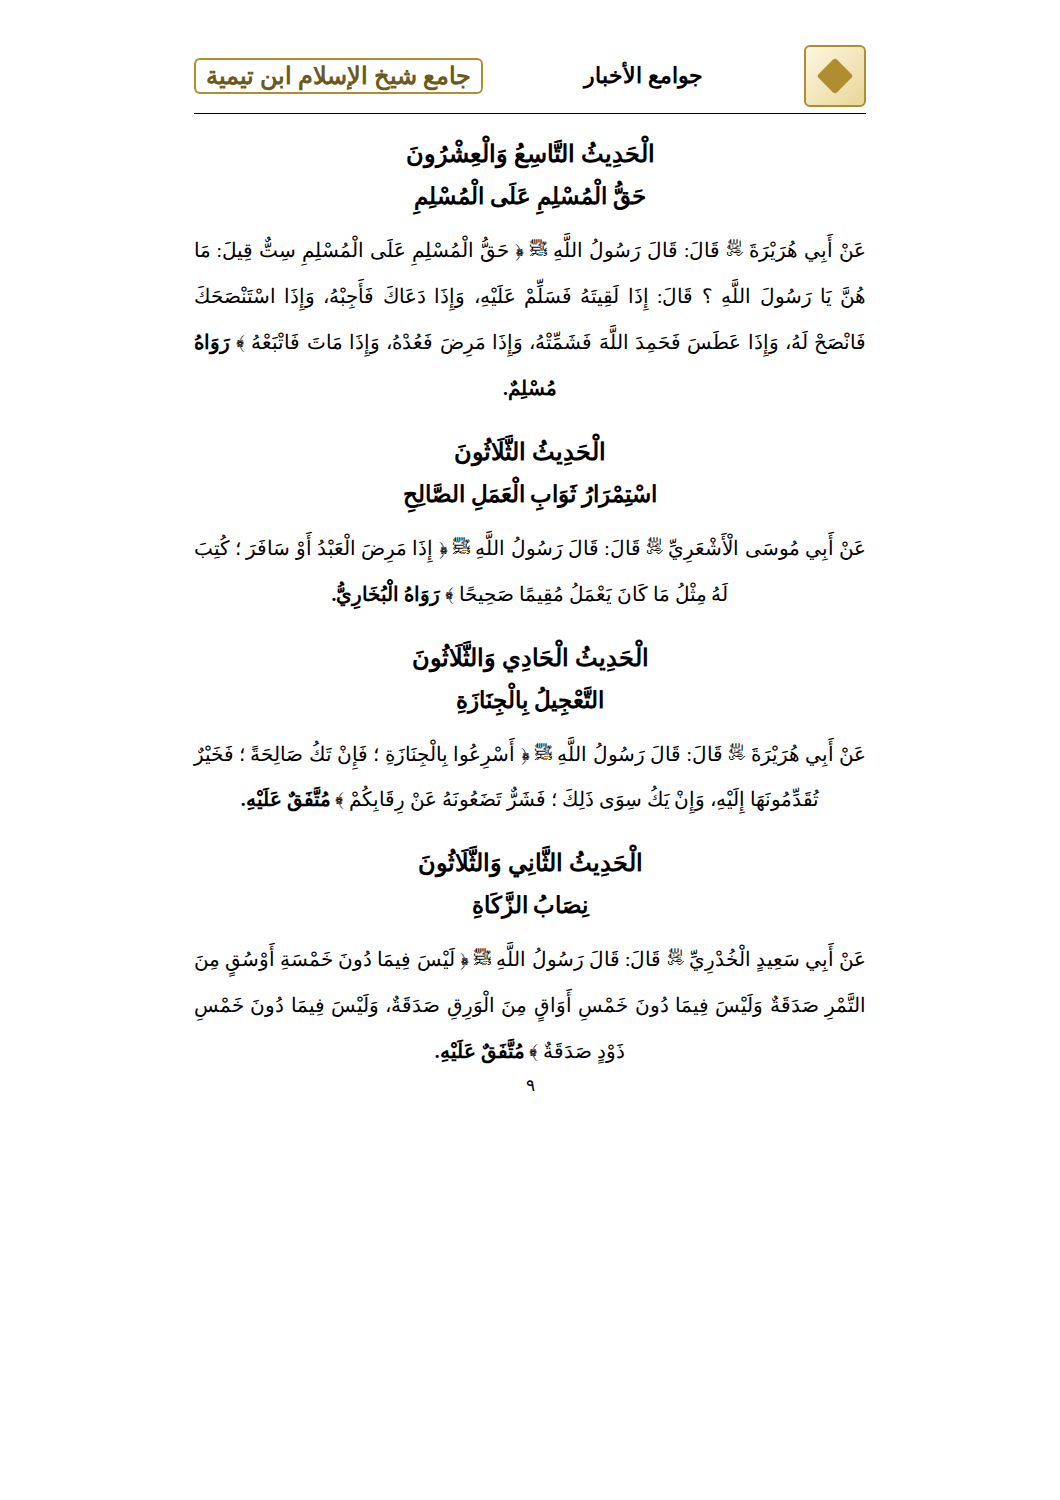جوامع الأخبار
جامع شيخ الإسلام ابن تيمية
الْحَدِيثُ التَّاسِعُ وَالْعِشْرُونَ
حَقُّ الْمُسْلِمِ عَلَى الْمُسْلِمِ
عَنْ أَبِي هُرَيْرَةَ ﵁ قَالَ: قَالَ رَسُولُ اللَّهِ ﷺ ﴿ حَقُّ الْمُسْلِمِ عَلَى الْمُسْلِمِ سِتٌّ قِيلَ: مَا هُنَّ يَا رَسُولَ اللَّهِ ؟ قَالَ: إِذَا لَقِيتَهُ فَسَلِّمْ عَلَيْهِ، وَإِذَا دَعَاكَ فَأَجِبْهُ، وَإِذَا اسْتَنْصَحَكَ فَانْصَحْ لَهُ، وَإِذَا عَطَسَ فَحَمِدَ اللَّهَ فَشَمِّتْهُ، وَإِذَا مَرِضَ فَعُدْهُ، وَإِذَا مَاتَ فَاتْبَعْهُ ﴾ رَوَاهُ مُسْلِمٌ.
الْحَدِيثُ الثَّلَاثُونَ
اسْتِمْرَارُ ثَوَابِ الْعَمَلِ الصَّالِحِ
عَنْ أَبِي مُوسَى الْأَشْعَرِيِّ ﵁ قَالَ: قَالَ رَسُولُ اللَّهِ ﷺ ﴿ إِذَا مَرِضَ الْعَبْدُ أَوْ سَافَرَ ؛ كُتِبَ لَهُ مِثْلُ مَا كَانَ يَعْمَلُ مُقِيمًا صَحِيحًا ﴾ رَوَاهُ الْبُخَارِيُّ.
الْحَدِيثُ الْحَادِي وَالثَّلَاثُونَ
التَّعْجِيلُ بِالْجِنَازَةِ
عَنْ أَبِي هُرَيْرَةَ ﵁ قَالَ: قَالَ رَسُولُ اللَّهِ ﷺ ﴿ أَسْرِعُوا بِالْجِنَازَةِ ؛ فَإِنْ تَكُ صَالِحَةً ؛ فَخَيْرٌ تُقَدِّمُونَهَا إِلَيْهِ، وَإِنْ يَكُ سِوَى ذَلِكَ ؛ فَشَرٌّ تَضَعُونَهُ عَنْ رِقَابِكُمْ ﴾ مُتَّفَقٌ عَلَيْهِ.
الْحَدِيثُ الثَّانِي وَالثَّلَاثُونَ
نِصَابُ الزَّكَاةِ
عَنْ أَبِي سَعِيدٍ الْخُدْرِيِّ ﵁ قَالَ: قَالَ رَسُولُ اللَّهِ ﷺ ﴿ لَيْسَ فِيمَا دُونَ خَمْسَةِ أَوْسُقٍ مِنَ التَّمْرِ صَدَقَةٌ وَلَيْسَ فِيمَا دُونَ خَمْسِ أَوَاقٍ مِنَ الْوَرِقِ صَدَقَةٌ، وَلَيْسَ فِيمَا دُونَ خَمْسِ ذَوْدٍ صَدَقَةٌ ﴾ مُتَّفَقٌ عَلَيْهِ.
٩